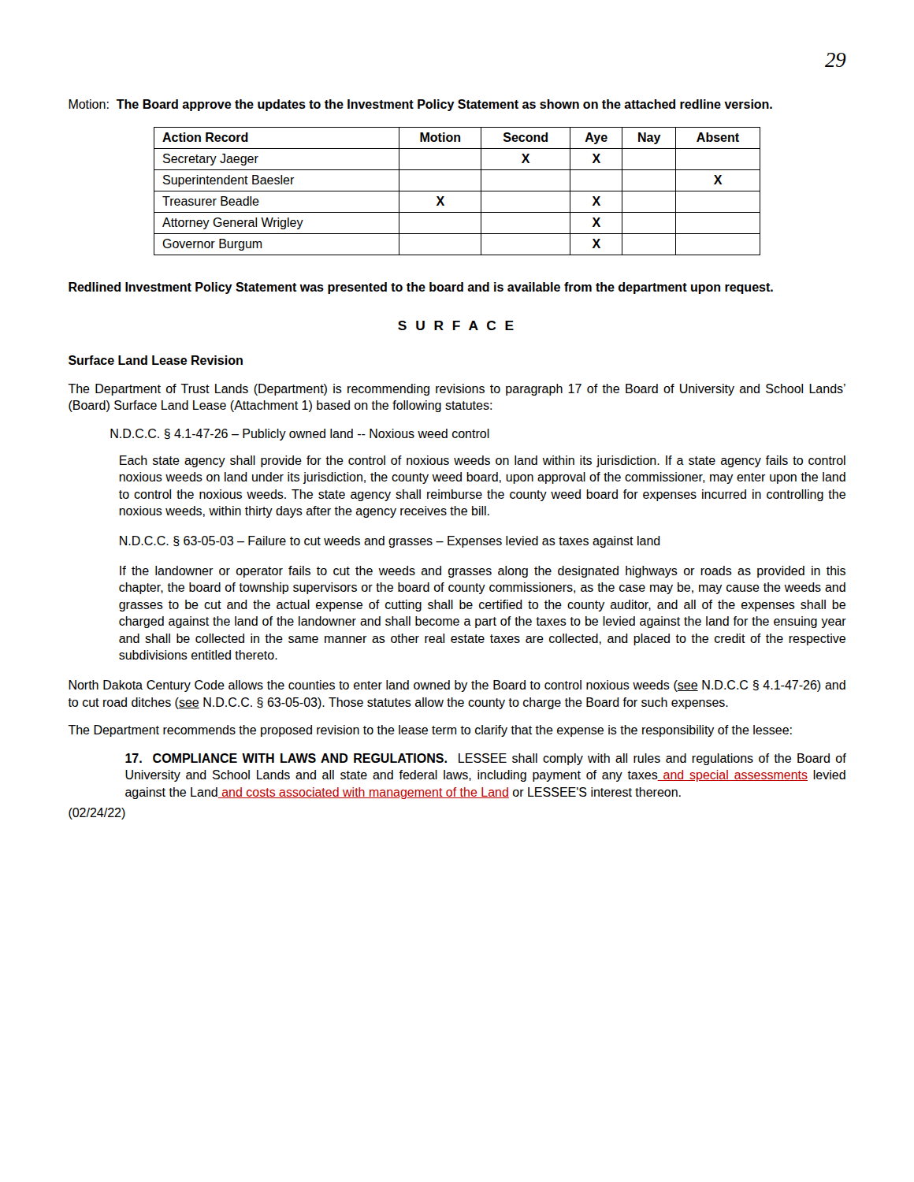29
Motion: The Board approve the updates to the Investment Policy Statement as shown on the attached redline version.
| Action Record | Motion | Second | Aye | Nay | Absent |
| --- | --- | --- | --- | --- | --- |
| Secretary Jaeger | | X | X | | |
| Superintendent Baesler | | | | | X |
| Treasurer Beadle | X | | X | | |
| Attorney General Wrigley | | | X | | |
| Governor Burgum | | | X | | |
Redlined Investment Policy Statement was presented to the board and is available from the department upon request.
S U R F A C E
Surface Land Lease Revision
The Department of Trust Lands (Department) is recommending revisions to paragraph 17 of the Board of University and School Lands’ (Board) Surface Land Lease (Attachment 1) based on the following statutes:
N.D.C.C. § 4.1-47-26 – Publicly owned land -- Noxious weed control
Each state agency shall provide for the control of noxious weeds on land within its jurisdiction. If a state agency fails to control noxious weeds on land under its jurisdiction, the county weed board, upon approval of the commissioner, may enter upon the land to control the noxious weeds. The state agency shall reimburse the county weed board for expenses incurred in controlling the noxious weeds, within thirty days after the agency receives the bill.
N.D.C.C. § 63-05-03 – Failure to cut weeds and grasses – Expenses levied as taxes against land
If the landowner or operator fails to cut the weeds and grasses along the designated highways or roads as provided in this chapter, the board of township supervisors or the board of county commissioners, as the case may be, may cause the weeds and grasses to be cut and the actual expense of cutting shall be certified to the county auditor, and all of the expenses shall be charged against the land of the landowner and shall become a part of the taxes to be levied against the land for the ensuing year and shall be collected in the same manner as other real estate taxes are collected, and placed to the credit of the respective subdivisions entitled thereto.
North Dakota Century Code allows the counties to enter land owned by the Board to control noxious weeds (see N.D.C.C § 4.1-47-26) and to cut road ditches (see N.D.C.C. § 63-05-03). Those statutes allow the county to charge the Board for such expenses.
The Department recommends the proposed revision to the lease term to clarify that the expense is the responsibility of the lessee:
17. COMPLIANCE WITH LAWS AND REGULATIONS. LESSEE shall comply with all rules and regulations of the Board of University and School Lands and all state and federal laws, including payment of any taxes and special assessments levied against the Land and costs associated with management of the Land or LESSEE'S interest thereon.
(02/24/22)